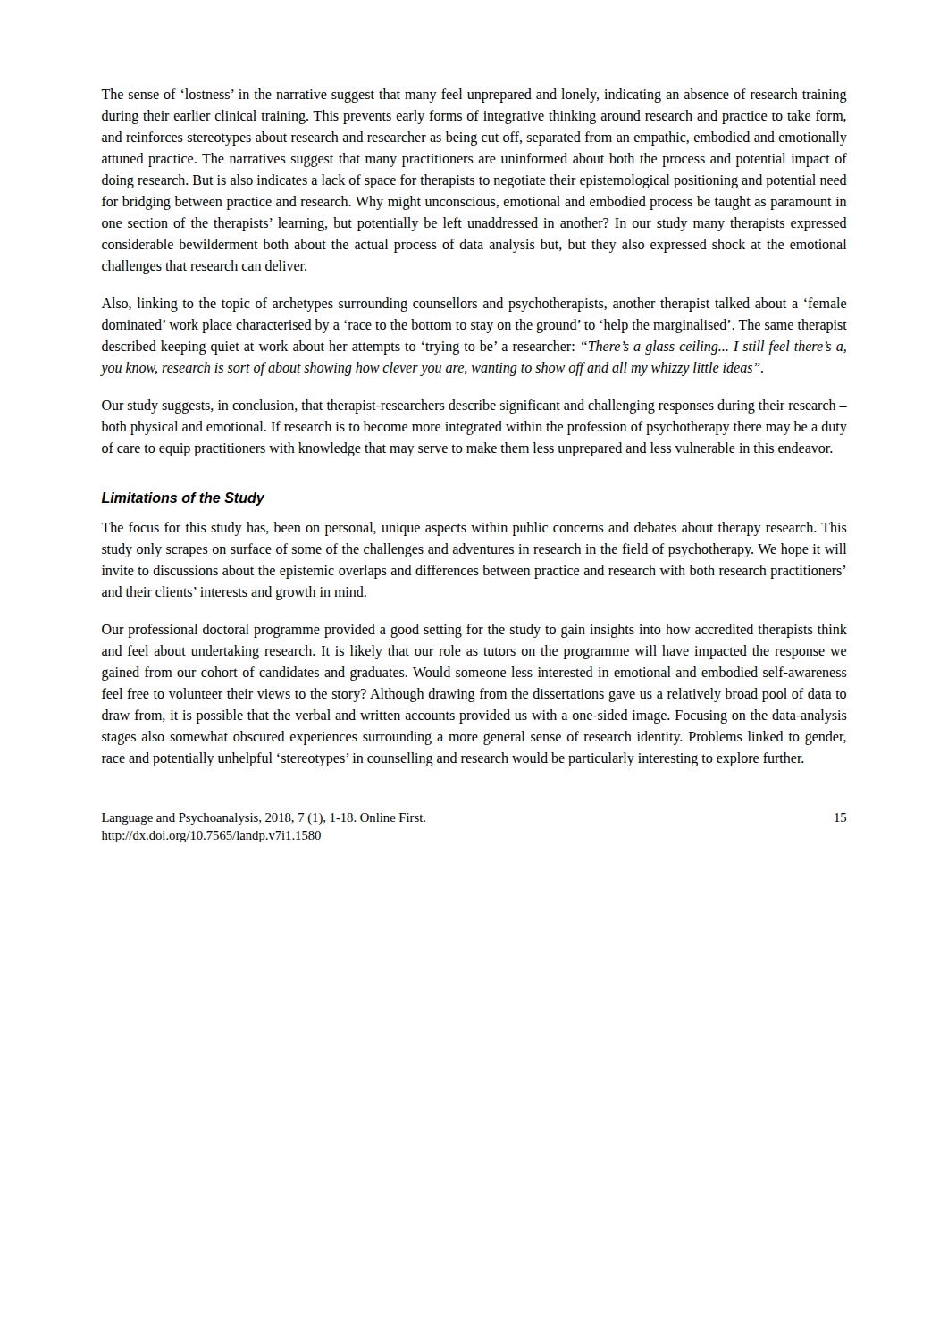The sense of ‘lostness’ in the narrative suggest that many feel unprepared and lonely, indicating an absence of research training during their earlier clinical training. This prevents early forms of integrative thinking around research and practice to take form, and reinforces stereotypes about research and researcher as being cut off, separated from an empathic, embodied and emotionally attuned practice. The narratives suggest that many practitioners are uninformed about both the process and potential impact of doing research. But is also indicates a lack of space for therapists to negotiate their epistemological positioning and potential need for bridging between practice and research. Why might unconscious, emotional and embodied process be taught as paramount in one section of the therapists’ learning, but potentially be left unaddressed in another? In our study many therapists expressed considerable bewilderment both about the actual process of data analysis but, but they also expressed shock at the emotional challenges that research can deliver.
Also, linking to the topic of archetypes surrounding counsellors and psychotherapists, another therapist talked about a ‘female dominated’ work place characterised by a ‘race to the bottom to stay on the ground’ to ‘help the marginalised’. The same therapist described keeping quiet at work about her attempts to ‘trying to be’ a researcher: “There’s a glass ceiling... I still feel there’s a, you know, research is sort of about showing how clever you are, wanting to show off and all my whizzy little ideas”.
Our study suggests, in conclusion, that therapist-researchers describe significant and challenging responses during their research – both physical and emotional. If research is to become more integrated within the profession of psychotherapy there may be a duty of care to equip practitioners with knowledge that may serve to make them less unprepared and less vulnerable in this endeavor.
Limitations of the Study
The focus for this study has, been on personal, unique aspects within public concerns and debates about therapy research. This study only scrapes on surface of some of the challenges and adventures in research in the field of psychotherapy. We hope it will invite to discussions about the epistemic overlaps and differences between practice and research with both research practitioners’ and their clients’ interests and growth in mind.
Our professional doctoral programme provided a good setting for the study to gain insights into how accredited therapists think and feel about undertaking research. It is likely that our role as tutors on the programme will have impacted the response we gained from our cohort of candidates and graduates. Would someone less interested in emotional and embodied self-awareness feel free to volunteer their views to the story? Although drawing from the dissertations gave us a relatively broad pool of data to draw from, it is possible that the verbal and written accounts provided us with a one-sided image. Focusing on the data-analysis stages also somewhat obscured experiences surrounding a more general sense of research identity. Problems linked to gender, race and potentially unhelpful ‘stereotypes’ in counselling and research would be particularly interesting to explore further.
Language and Psychoanalysis, 2018, 7 (1), 1-18. Online First.
http://dx.doi.org/10.7565/landp.v7i1.1580
15